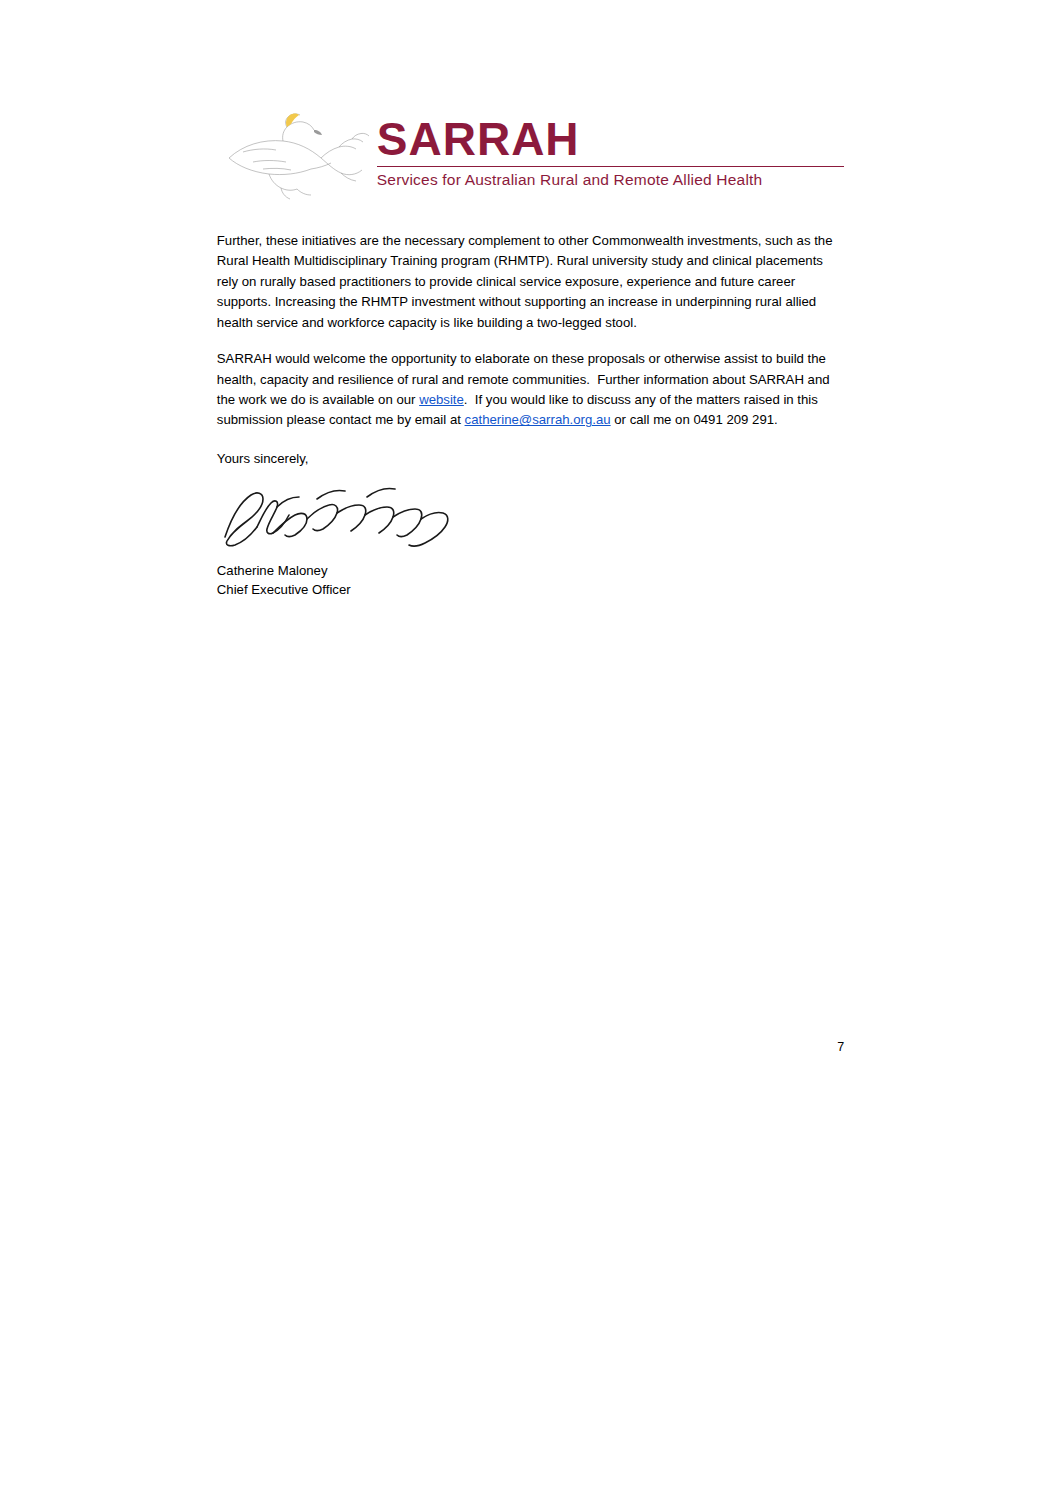SARRAH
Services for Australian Rural and Remote Allied Health
Further, these initiatives are the necessary complement to other Commonwealth investments, such as the Rural Health Multidisciplinary Training program (RHMTP). Rural university study and clinical placements rely on rurally based practitioners to provide clinical service exposure, experience and future career supports. Increasing the RHMTP investment without supporting an increase in underpinning rural allied health service and workforce capacity is like building a two-legged stool.
SARRAH would welcome the opportunity to elaborate on these proposals or otherwise assist to build the health, capacity and resilience of rural and remote communities. Further information about SARRAH and the work we do is available on our website. If you would like to discuss any of the matters raised in this submission please contact me by email at catherine@sarrah.org.au or call me on 0491 209 291.
Yours sincerely,
Catherine Maloney
Chief Executive Officer
7